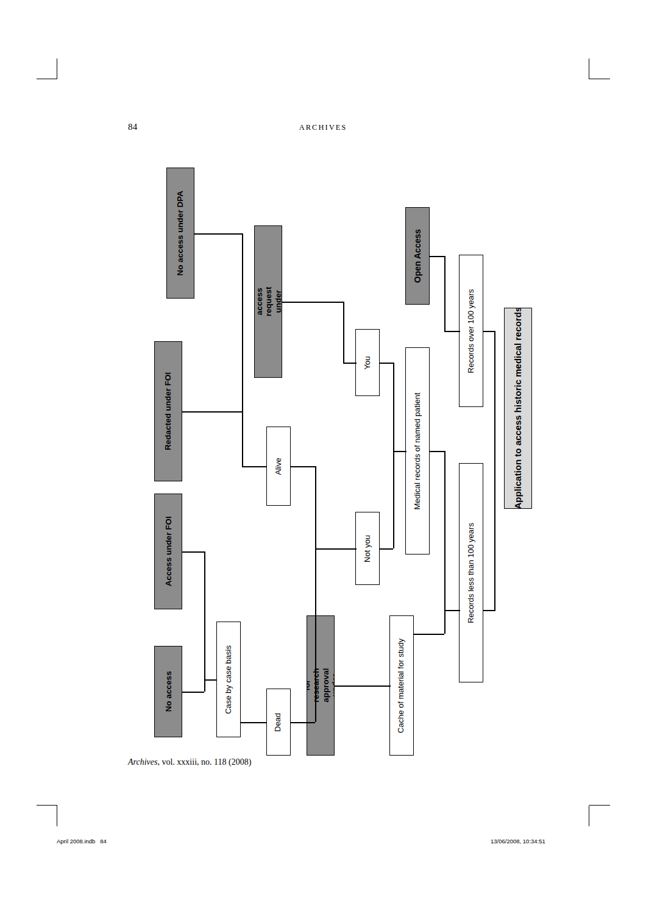84
Archives
Application to access historic medical records
Records over 100 years
Records less than 100 years
Open Access
Medical records of named patient
Cache of material for study
Apply for research approval under DPA
You
Not you
Subject access request under DPA
Alive
Dead
Case by case basis
No access under DPA
Redacted under FOI
Access under FOI
No access
Archives, vol. xxxiii, no. 118 (2008)
April 2008.indb 84
13/06/2008, 10:34:51